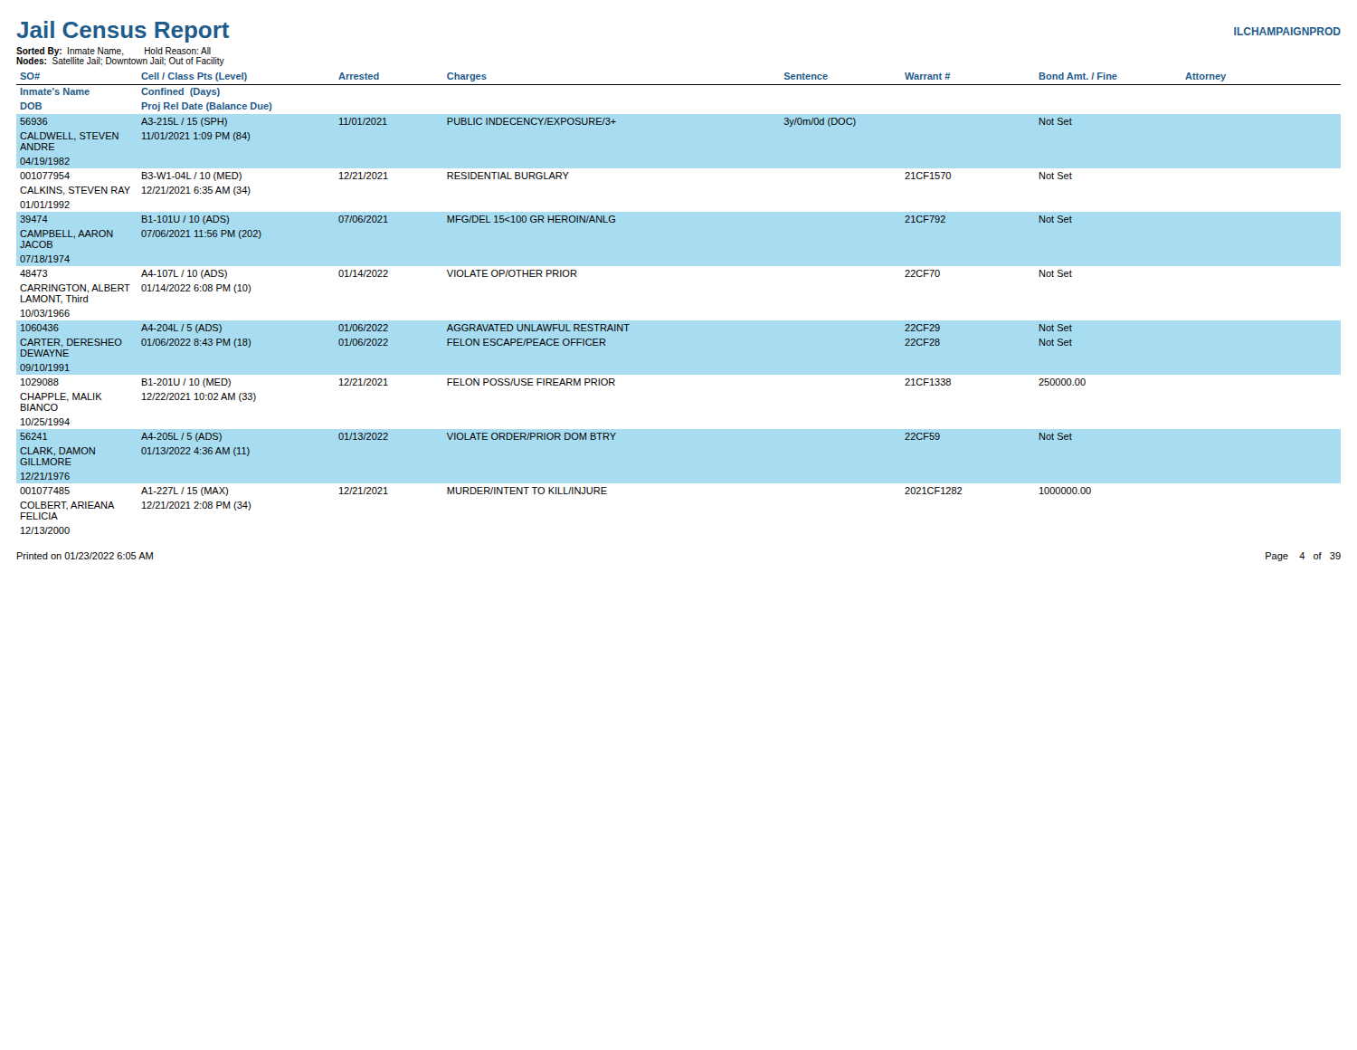ILCHAMPAIGNPROD
Jail Census Report
Sorted By: Inmate Name, Hold Reason: All
Nodes: Satellite Jail; Downtown Jail; Out of Facility
| SO# | Cell / Class Pts (Level) | Arrested | Charges | Sentence | Warrant # | Bond Amt. / Fine | Attorney |
| --- | --- | --- | --- | --- | --- | --- | --- |
| Inmate's Name | Confined (Days) | | | | | | |
| DOB | Proj Rel Date (Balance Due) | | | | | | |
| 56936 | A3-215L / 15 (SPH) | 11/01/2021 | PUBLIC INDECENCY/EXPOSURE/3+ | 3y/0m/0d (DOC) | | Not Set | |
| CALDWELL, STEVEN ANDRE | 11/01/2021 1:09 PM (84) | | | | | | |
| 04/19/1982 | | | | | | | |
| 001077954 | B3-W1-04L / 10 (MED) | 12/21/2021 | RESIDENTIAL BURGLARY | | 21CF1570 | Not Set | |
| CALKINS, STEVEN RAY | 12/21/2021 6:35 AM (34) | | | | | | |
| 01/01/1992 | | | | | | | |
| 39474 | B1-101U / 10 (ADS) | 07/06/2021 | MFG/DEL 15<100 GR HEROIN/ANLG | | 21CF792 | Not Set | |
| CAMPBELL, AARON JACOB | 07/06/2021 11:56 PM (202) | | | | | | |
| 07/18/1974 | | | | | | | |
| 48473 | A4-107L / 10 (ADS) | 01/14/2022 | VIOLATE OP/OTHER PRIOR | | 22CF70 | Not Set | |
| CARRINGTON, ALBERT LAMONT, Third | 01/14/2022 6:08 PM (10) | | | | | | |
| 10/03/1966 | | | | | | | |
| 1060436 | A4-204L / 5 (ADS) | 01/06/2022 | AGGRAVATED UNLAWFUL RESTRAINT | | 22CF29 | Not Set | |
| CARTER, DERESHEO DEWAYNE | 01/06/2022 8:43 PM (18) | 01/06/2022 | FELON ESCAPE/PEACE OFFICER | | 22CF28 | Not Set | |
| 09/10/1991 | | | | | | | |
| 1029088 | B1-201U / 10 (MED) | 12/21/2021 | FELON POSS/USE FIREARM PRIOR | | 21CF1338 | 250000.00 | |
| CHAPPLE, MALIK BIANCO | 12/22/2021 10:02 AM (33) | | | | | | |
| 10/25/1994 | | | | | | | |
| 56241 | A4-205L / 5 (ADS) | 01/13/2022 | VIOLATE ORDER/PRIOR DOM BTRY | | 22CF59 | Not Set | |
| CLARK, DAMON GILLMORE | 01/13/2022 4:36 AM (11) | | | | | | |
| 12/21/1976 | | | | | | | |
| 001077485 | A1-227L / 15 (MAX) | 12/21/2021 | MURDER/INTENT TO KILL/INJURE | | 2021CF1282 | 1000000.00 | |
| COLBERT, ARIEANA FELICIA | 12/21/2021 2:08 PM (34) | | | | | | |
| 12/13/2000 | | | | | | | |
Printed on 01/23/2022 6:05 AM
Page 4 of 39